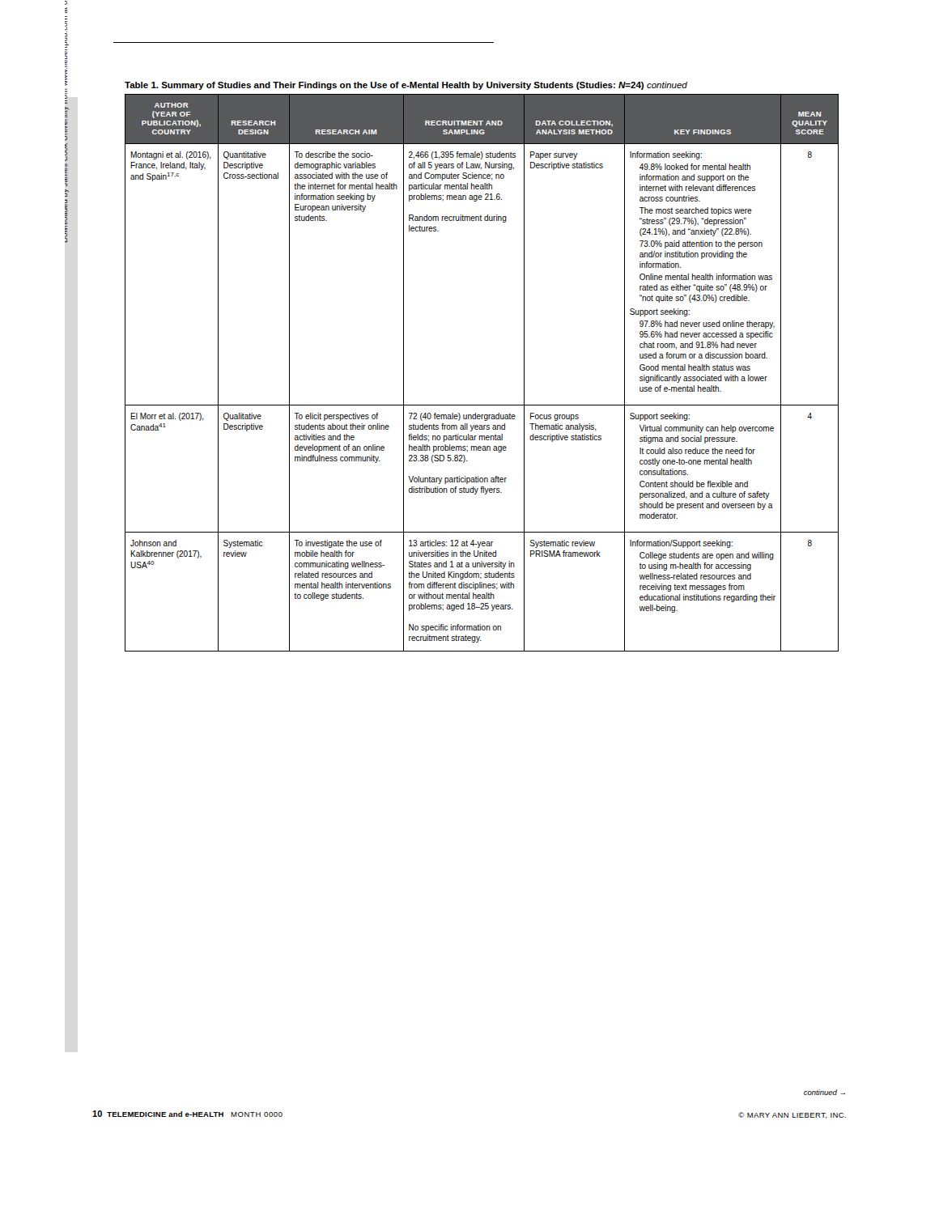Downloaded by James Cook University from www.liebertpub.com at 03/19/19. For personal use only.
Table 1. Summary of Studies and Their Findings on the Use of e-Mental Health by University Students (Studies: N =24) continued
| Author (Year of Publication), Country | Research Design | Research Aim | Recruitment and Sampling | Data Collection, Analysis Method | Key Findings | Mean Quality Score |
| --- | --- | --- | --- | --- | --- | --- |
| Montagni et al. (2016), France, Ireland, Italy, and Spain 17,c | Quantitative Descriptive Cross-sectional | To describe the socio-demographic variables associated with the use of the internet for mental health information seeking by European university students. | 2,466 (1,395 female) students of all 5 years of Law, Nursing, and Computer Science; no particular mental health problems; mean age 21.6. Random recruitment during lectures. | Paper survey Descriptive statistics | Information seeking: 49.8% looked for mental health information and support on the internet with relevant differences across countries. The most searched topics were “stress” (29.7%), “depression” (24.1%), and “anxiety” (22.8%). 73.0% paid attention to the person and/or institution providing the information. Online mental health information was rated as either “quite so” (48.9%) or “not quite so” (43.0%) credible. Support seeking: 97.8% had never used online therapy, 95.6% had never accessed a specific chat room, and 91.8% had never used a forum or a discussion board. Good mental health status was significantly associated with a lower use of e-mental health. | 8 |
| El Morr et al. (2017), Canada 41 | Qualitative Descriptive | To elicit perspectives of students about their online activities and the development of an online mindfulness community. | 72 (40 female) undergraduate students from all years and fields; no particular mental health problems; mean age 23.38 (SD 5.82). Voluntary participation after distribution of study flyers. | Focus groups Thematic analysis, descriptive statistics | Support seeking: Virtual community can help overcome stigma and social pressure. It could also reduce the need for costly one-to-one mental health consultations. Content should be flexible and personalized, and a culture of safety should be present and overseen by a moderator. | 4 |
| Johnson and Kalkbrenner (2017), USA 40 | Systematic review | To investigate the use of mobile health for communicating wellness-related resources and mental health interventions to college students. | 13 articles: 12 at 4-year universities in the United States and 1 at a university in the United Kingdom; students from different disciplines; with or without mental health problems; aged 18–25 years. No specific information on recruitment strategy. | Systematic review PRISMA framework | Information/Support seeking: College students are open and willing to using m-health for accessing wellness-related resources and receiving text messages from educational institutions regarding their well-being. | 8 |
continued →
10 TELEMEDICINE and e-HEALTH MONTH 0000
© MARY ANN LIEBERT, INC.